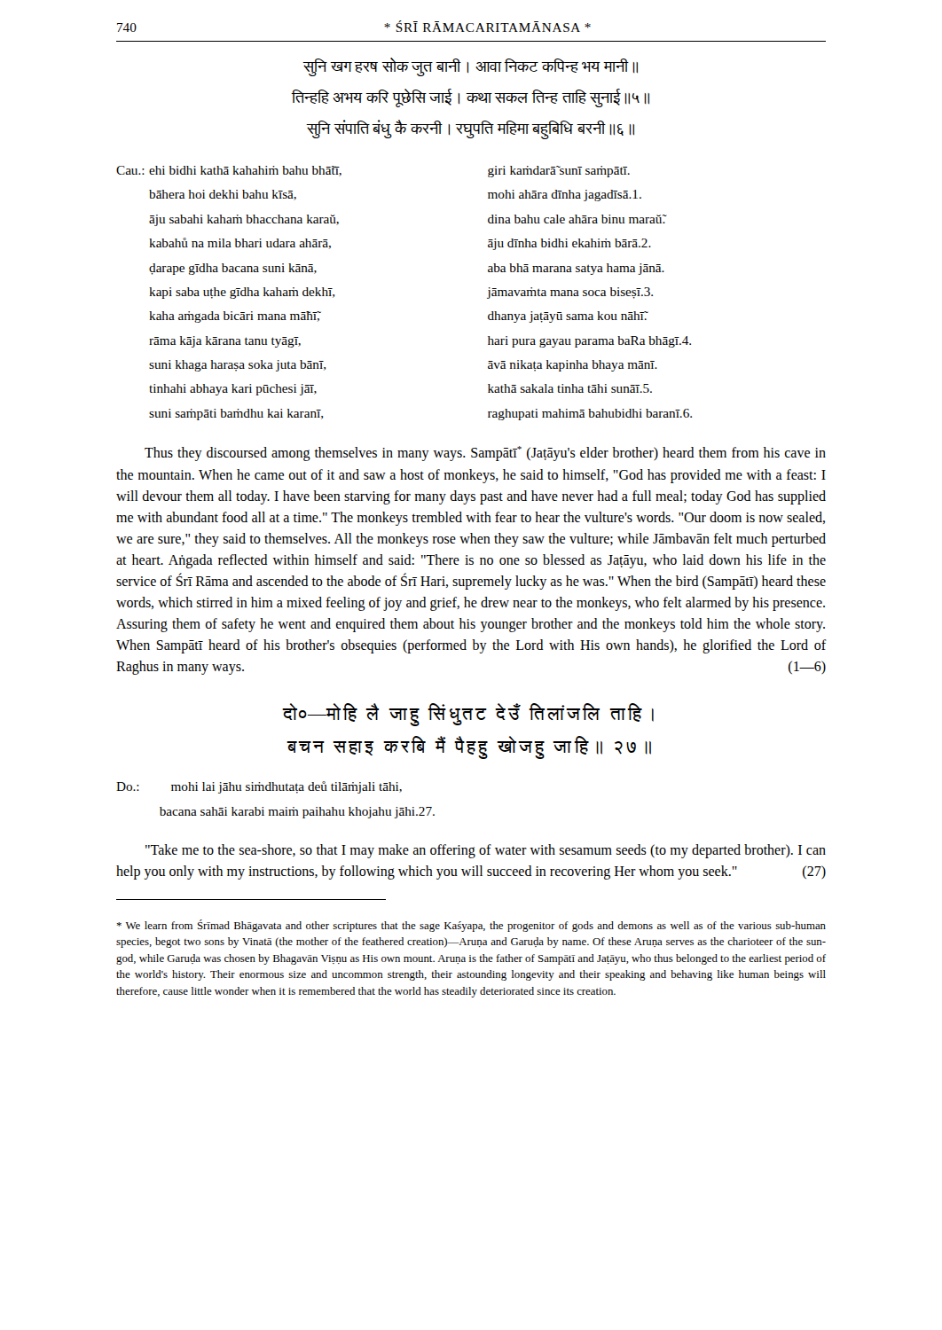740 * ŚRĪ RĀMACARITAMĀNASA *
सुनि खग हरष सोक जुत बानी। आवा निकट कपिन्ह भय मानी॥ तिन्हहि अभय करि पूछेसि जाई। कथा सकल तिन्ह ताहि सुनाई॥५॥ सुनि संपाति बंधु कै करनी। रघुपति महिमा बहुबिधि बरनी॥६॥
| Cau.: | ehi bidhi kathā kahahiṁ bahu bhā̃tī, | giri kaṁdarā̃ sunī saṁpātī. |
| | bāhera hoi dekhi bahu kīsā, | mohi ahāra dīnha jagadīsā.1. |
| | āju sabahi kahaṁ bhacchana karaŭ, | dina bahu cale ahāra binu maraŭ̃. |
| | kabahů na mila bhari udara ahārā, | āju dīnha bidhi ekahiṁ bārā.2. |
| | ḍarape gīdha bacana suni kānā, | aba bhā marana satya hama jānā. |
| | kapi saba uṭhe gīdha kahaṁ dekhī, | jāmavaṁta mana soca biseṣī.3. |
| | kaha aṁgada bicāri mana mā̃hī̃, | dhanya jaṭāyū sama kou nāhī̃. |
| | rāma kāja kārana tanu tyāgī, | hari pura gayau parama baRa bhāgī.4. |
| | suni khaga haraṣa soka juta bānī, | āvā nikaṭa kapinha bhaya mānī. |
| | tinhahi abhaya kari pūchesi jāī, | kathā sakala tinha tāhi sunāī.5. |
| | suni saṁpāti baṁdhu kai karanī, | raghupati mahimā bahubidhi baranī.6. |
Thus they discoursed among themselves in many ways. Sampātī* (Jaṭāyu's elder brother) heard them from his cave in the mountain. When he came out of it and saw a host of monkeys, he said to himself, "God has provided me with a feast: I will devour them all today. I have been starving for many days past and have never had a full meal; today God has supplied me with abundant food all at a time." The monkeys trembled with fear to hear the vulture's words. "Our doom is now sealed, we are sure," they said to themselves. All the monkeys rose when they saw the vulture; while Jāmbavān felt much perturbed at heart. Aṅgada reflected within himself and said: "There is no one so blessed as Jaṭāyu, who laid down his life in the service of Śrī Rāma and ascended to the abode of Śrī Hari, supremely lucky as he was." When the bird (Sampātī) heard these words, which stirred in him a mixed feeling of joy and grief, he drew near to the monkeys, who felt alarmed by his presence. Assuring them of safety he went and enquired them about his younger brother and the monkeys told him the whole story. When Sampātī heard of his brother's obsequies (performed by the Lord with His own hands), he glorified the Lord of Raghus in many ways. (1—6)
दो०—मोहि लै जाहु सिंधुतट देउँ तिलांजलि ताहि। बचन सहाइ करबि मैं पैहहु खोजहु जाहि॥ २७॥
Do.: mohi lai jāhu siṁdhutaṭa deů tilāṁjali tāhi, bacana sahāi karabi maiṁ paihahu khojahu jāhi.27.
"Take me to the sea-shore, so that I may make an offering of water with sesamum seeds (to my departed brother). I can help you only with my instructions, by following which you will succeed in recovering Her whom you seek." (27)
* We learn from Śrīmad Bhāgavata and other scriptures that the sage Kaśyapa, the progenitor of gods and demons as well as of the various sub-human species, begot two sons by Vinatā (the mother of the feathered creation)—Aruṇa and Garuḍa by name. Of these Aruṇa serves as the charioteer of the sun-god, while Garuḍa was chosen by Bhagavān Viṣṇu as His own mount. Aruṇa is the father of Sampātī and Jaṭāyu, who thus belonged to the earliest period of the world's history. Their enormous size and uncommon strength, their astounding longevity and their speaking and behaving like human beings will therefore, cause little wonder when it is remembered that the world has steadily deteriorated since its creation.